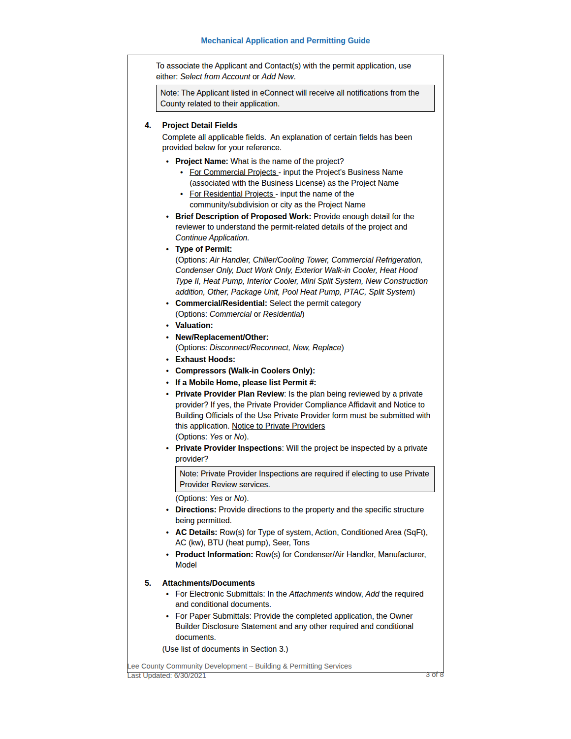Mechanical Application and Permitting Guide
To associate the Applicant and Contact(s) with the permit application, use either: Select from Account or Add New.
Note: The Applicant listed in eConnect will receive all notifications from the County related to their application.
Project Detail Fields
Complete all applicable fields. An explanation of certain fields has been provided below for your reference.
Project Name: What is the name of the project?
For Commercial Projects - input the Project's Business Name (associated with the Business License) as the Project Name
For Residential Projects - input the name of the community/subdivision or city as the Project Name
Brief Description of Proposed Work: Provide enough detail for the reviewer to understand the permit-related details of the project and Continue Application.
Type of Permit:
(Options: Air Handler, Chiller/Cooling Tower, Commercial Refrigeration, Condenser Only, Duct Work Only, Exterior Walk-in Cooler, Heat Hood Type II, Heat Pump, Interior Cooler, Mini Split System, New Construction addition, Other, Package Unit, Pool Heat Pump, PTAC, Split System)
Commercial/Residential: Select the permit category
(Options: Commercial or Residential)
Valuation:
New/Replacement/Other:
(Options: Disconnect/Reconnect, New, Replace)
Exhaust Hoods:
Compressors (Walk-in Coolers Only):
If a Mobile Home, please list Permit #:
Private Provider Plan Review: Is the plan being reviewed by a private provider? If yes, the Private Provider Compliance Affidavit and Notice to Building Officials of the Use Private Provider form must be submitted with this application. Notice to Private Providers
(Options: Yes or No).
Private Provider Inspections: Will the project be inspected by a private provider?
Note: Private Provider Inspections are required if electing to use Private Provider Review services.
(Options: Yes or No).
Directions: Provide directions to the property and the specific structure being permitted.
AC Details: Row(s) for Type of system, Action, Conditioned Area (SqFt), AC (kw), BTU (heat pump), Seer, Tons
Product Information: Row(s) for Condenser/Air Handler, Manufacturer, Model
Attachments/Documents
For Electronic Submittals: In the Attachments window, Add the required and conditional documents.
For Paper Submittals: Provide the completed application, the Owner Builder Disclosure Statement and any other required and conditional documents.
(Use list of documents in Section 3.)
Lee County Community Development – Building & Permitting Services
Last Updated: 6/30/2021
3 of 8